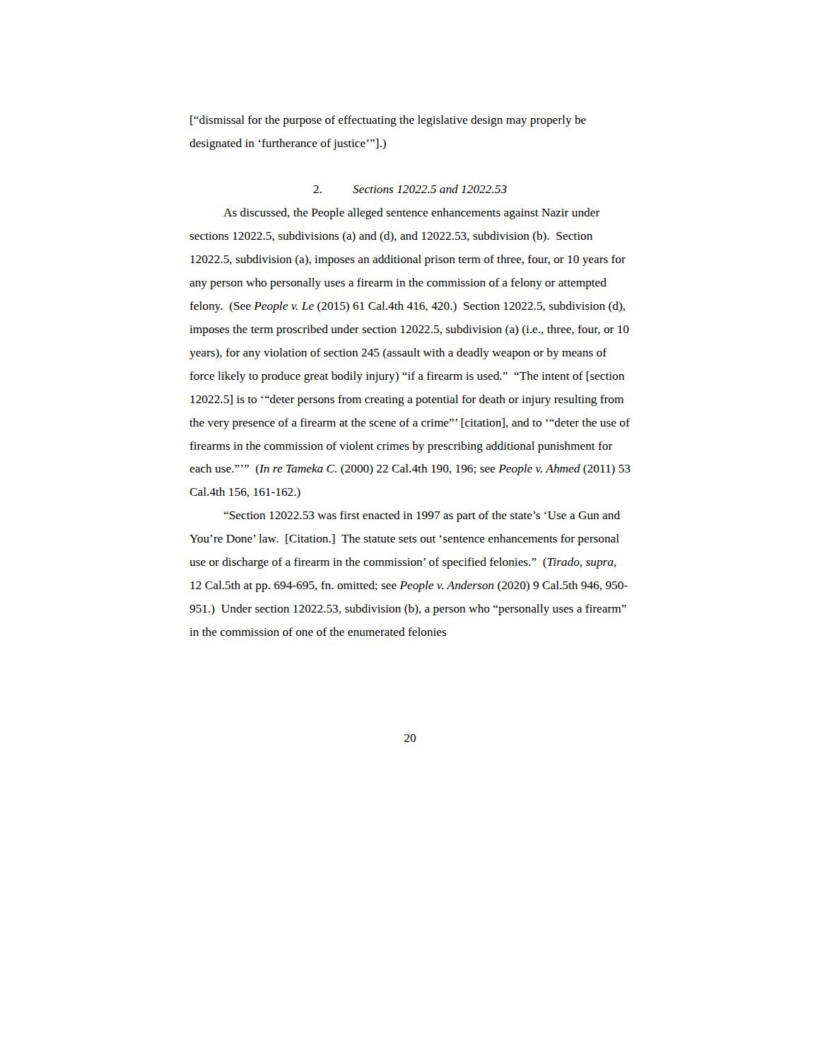[“dismissal for the purpose of effectuating the legislative design may properly be designated in ‘furtherance of justice’”].)
2. Sections 12022.5 and 12022.53
As discussed, the People alleged sentence enhancements against Nazir under sections 12022.5, subdivisions (a) and (d), and 12022.53, subdivision (b). Section 12022.5, subdivision (a), imposes an additional prison term of three, four, or 10 years for any person who personally uses a firearm in the commission of a felony or attempted felony. (See People v. Le (2015) 61 Cal.4th 416, 420.) Section 12022.5, subdivision (d), imposes the term proscribed under section 12022.5, subdivision (a) (i.e., three, four, or 10 years), for any violation of section 245 (assault with a deadly weapon or by means of force likely to produce great bodily injury) “if a firearm is used.” “The intent of [section 12022.5] is to ‘“deter persons from creating a potential for death or injury resulting from the very presence of a firearm at the scene of a crime”’ [citation], and to ‘“deter the use of firearms in the commission of violent crimes by prescribing additional punishment for each use.”’” (In re Tameka C. (2000) 22 Cal.4th 190, 196; see People v. Ahmed (2011) 53 Cal.4th 156, 161-162.)
“Section 12022.53 was first enacted in 1997 as part of the state’s ‘Use a Gun and You’re Done’ law. [Citation.] The statute sets out ‘sentence enhancements for personal use or discharge of a firearm in the commission’ of specified felonies.” (Tirado, supra, 12 Cal.5th at pp. 694-695, fn. omitted; see People v. Anderson (2020) 9 Cal.5th 946, 950-951.) Under section 12022.53, subdivision (b), a person who “personally uses a firearm” in the commission of one of the enumerated felonies
20